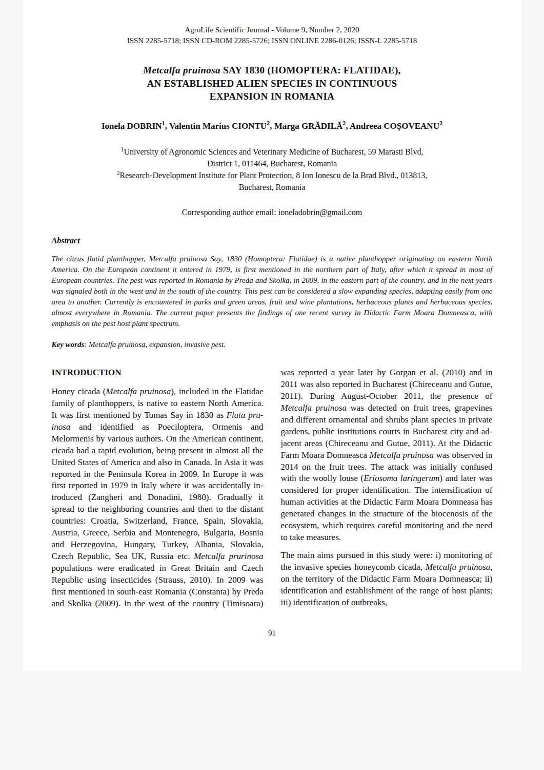AgroLife Scientific Journal - Volume 9, Number 2, 2020
ISSN 2285-5718; ISSN CD-ROM 2285-5726; ISSN ONLINE 2286-0126; ISSN-L 2285-5718
Metcalfa pruinosa SAY 1830 (HOMOPTERA: FLATIDAE),
AN ESTABLISHED ALIEN SPECIES IN CONTINUOUS
EXPANSION IN ROMANIA
Ionela DOBRIN1, Valentin Marius CIONTU2, Marga GRĂDILĂ2, Andreea COȘOVEANU2
1University of Agronomic Sciences and Veterinary Medicine of Bucharest, 59 Marasti Blvd,
District 1, 011464, Bucharest, Romania
2Research-Development Institute for Plant Protection, 8 Ion Ionescu de la Brad Blvd., 013813,
Bucharest, Romania
Corresponding author email: ioneladobrin@gmail.com
Abstract
The citrus flatid planthopper, Metcalfa pruinosa Say, 1830 (Homoptera: Flatidae) is a native planthopper originating on eastern North America. On the European continent it entered in 1979, is first mentioned in the northern part of Italy, after which it spread in most of European countries. The pest was reported in Romania by Preda and Skolka, in 2009, in the eastern part of the country, and in the next years was signaled both in the west and in the south of the country. This pest can be considered a slow expanding species, adapting easily from one area to another. Currently is encountered in parks and green areas, fruit and wine plantations, herbaceous plants and herbaceous species, almost everywhere in Romania. The current paper presents the findings of one recent survey in Didactic Farm Moara Domneasca, with emphasis on the pest host plant spectrum.
Key words: Metcalfa pruinosa, expansion, invasive pest.
Introduction
Honey cicada (Metcalfa pruinosa), included in the Flatidae family of planthoppers, is native to eastern North America. It was first mentioned by Tomas Say in 1830 as Flata pruinosa and identified as Poeciloptera, Ormenis and Melormenis by various authors. On the American continent, cicada had a rapid evolution, being present in almost all the United States of America and also in Canada. In Asia it was reported in the Peninsula Korea in 2009. In Europe it was first reported in 1979 in Italy where it was accidentally introduced (Zangheri and Donadini, 1980). Gradually it spread to the neighboring countries and then to the distant countries: Croatia, Switzerland, France, Spain, Slovakia, Austria, Greece, Serbia and Montenegro, Bulgaria, Bosnia and Herzegovina, Hungary, Turkey, Albania, Slovakia, Czech Republic, Sea UK, Russia etc. Metcalfa prurinosa populations were eradicated in Great Britain and Czech Republic using insecticides (Strauss, 2010). In 2009 was first mentioned in south-east Romania (Constanta) by Preda and Skolka (2009). In the west of the country (Timisoara) was reported a year later by Gorgan et al. (2010) and in 2011 was also reported in Bucharest (Chireceanu and Gutue, 2011). During August-October 2011, the presence of Metcalfa pruinosa was detected on fruit trees, grapevines and different ornamental and shrubs plant species in private gardens, public institutions courts in Bucharest city and adjacent areas (Chireceanu and Gutue, 2011). At the Didactic Farm Moara Domneasca Metcalfa pruinosa was observed in 2014 on the fruit trees. The attack was initially confused with the woolly louse (Eriosoma laringerum) and later was considered for proper identification. The intensification of human activities at the Didactic Farm Moara Domneasa has generated changes in the structure of the biocenosis of the ecosystem, which requires careful monitoring and the need to take measures.
The main aims pursued in this study were: i) monitoring of the invasive species honeycomb cicada, Metcalfa pruinosa, on the territory of the Didactic Farm Moara Domneasca; ii) identification and establishment of the range of host plants; iii) identification of outbreaks,
91